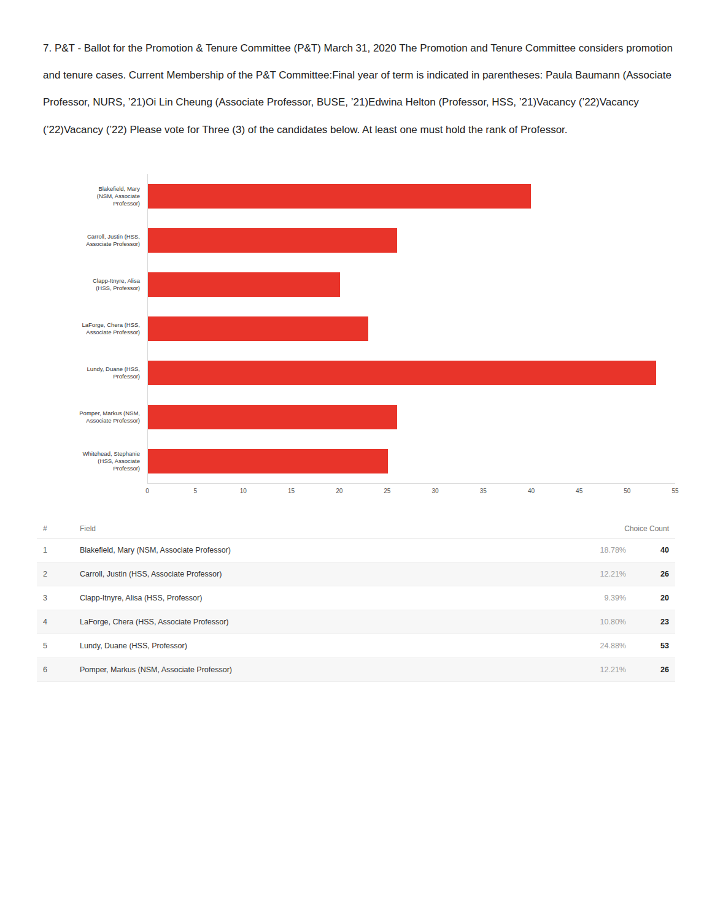7. P&T - Ballot for the Promotion & Tenure Committee (P&T) March 31, 2020 The Promotion and Tenure Committee considers promotion and tenure cases. Current Membership of the P&T Committee:Final year of term is indicated in parentheses: Paula Baumann (Associate Professor, NURS, ’21)Oi Lin Cheung (Associate Professor, BUSE, ’21)Edwina Helton (Professor, HSS, ’21)Vacancy (’22)Vacancy (’22)Vacancy (’22) Please vote for Three (3) of the candidates below. At least one must hold the rank of Professor.
Blakefield, Mary
(NSM, Associate
Professor)
Carroll, Justin (HSS,
Associate Professor)
Clapp-Itnyre, Alisa
(HSS, Professor)
LaForge, Chera (HSS,
Associate Professor)
Lundy, Duane (HSS,
Professor)
Pomper, Markus (NSM,
Associate Professor)
Whitehead, Stephanie
(HSS, Associate
Professor)
0 5 10 15 20 25 30 35 40 45 50 55
| # | Field | Choice Count |
| --- | --- | --- |
| 1 | Blakefield, Mary (NSM, Associate Professor) | 18.78% | 40 |
| 2 | Carroll, Justin (HSS, Associate Professor) | 12.21% | 26 |
| 3 | Clapp-Itnyre, Alisa (HSS, Professor) | 9.39% | 20 |
| 4 | LaForge, Chera (HSS, Associate Professor) | 10.80% | 23 |
| 5 | Lundy, Duane (HSS, Professor) | 24.88% | 53 |
| 6 | Pomper, Markus (NSM, Associate Professor) | 12.21% | 26 |